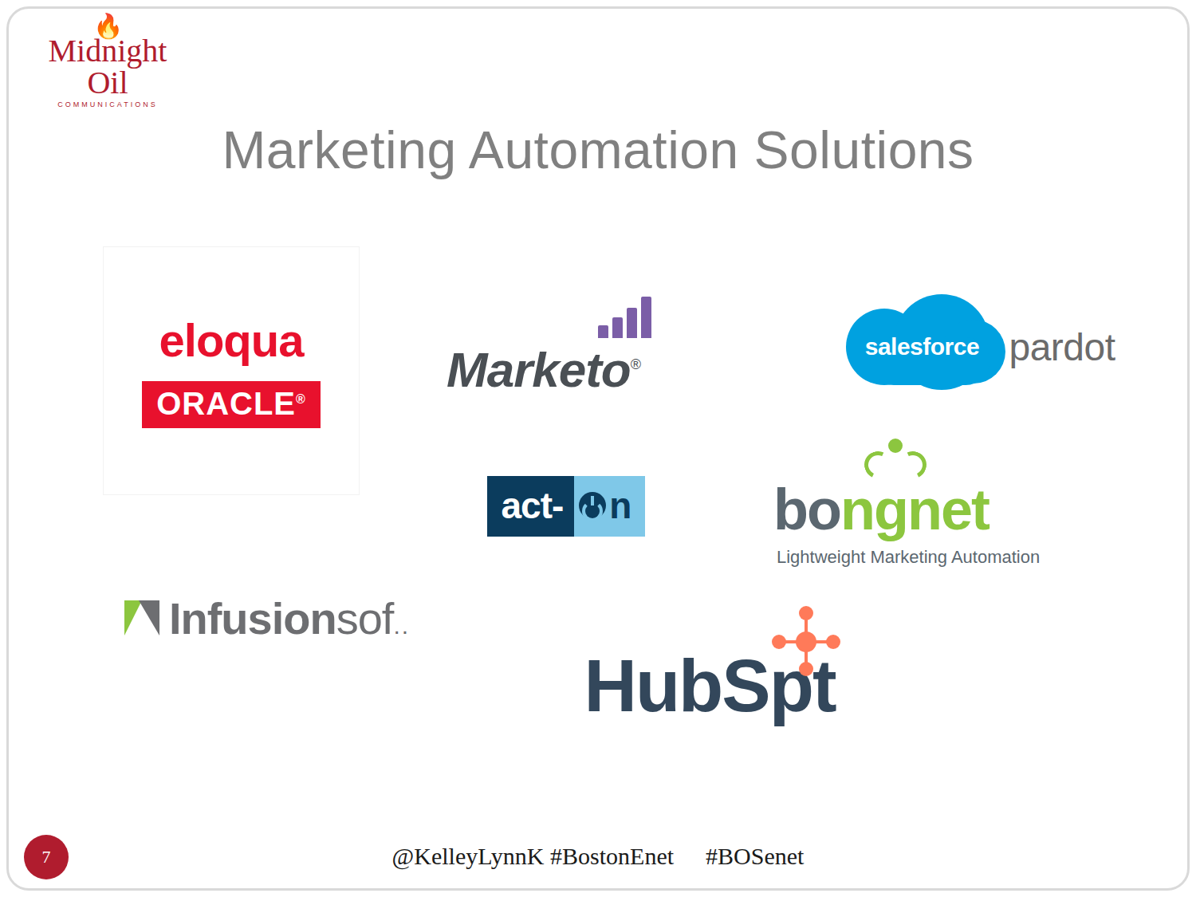🔥
Midnight Oil
COMMUNICATIONS
Marketing Automation Solutions
eloqua
ORACLE®
Marketo®
salesforce
pardot
act-
n
bo ngnet
Lightweight Marketing Automation
Infusion sof..
HubSp​t
@KelleyLynnK #BostonEnet #BOSenet
7